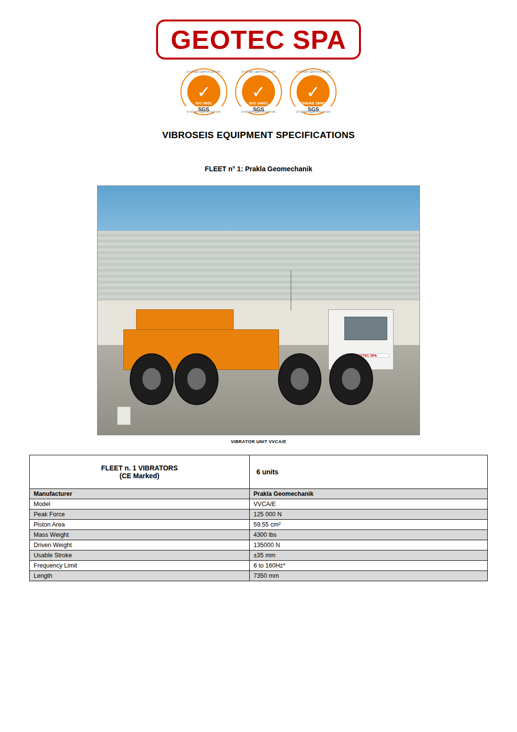GEOTEC SPA
SYSTEM CERTIFICATION
✓
ISO 9001
SGS
SYSTEM CERTIFICATION
SYSTEM CERTIFICATION
✓
ISO 14001
SGS
SYSTEM CERTIFICATION
SYSTEM CERTIFICATION
✓
OHSAS 18001
SGS
SYSTEM CERTIFICATION
VIBROSEIS EQUIPMENT SPECIFICATIONS
FLEET n° 1: Prakla Geomechanik
GEOTEC SPA
VIBRATOR UNIT VVCA/E
| FLEET n. 1 VIBRATORS (CE Marked) | 6 units |
| Manufacturer | Prakla Geomechanik |
| Model | VVCA/E |
| Peak Force | 125 000 N |
| Piston Area | 59.55 cm² |
| Mass Weight | 4300 lbs |
| Driven Weight | 135000 N |
| Usable Stroke | ±35 mm |
| Frequency Limit | 6 to 160Hz* |
| Length | 7350 mm |